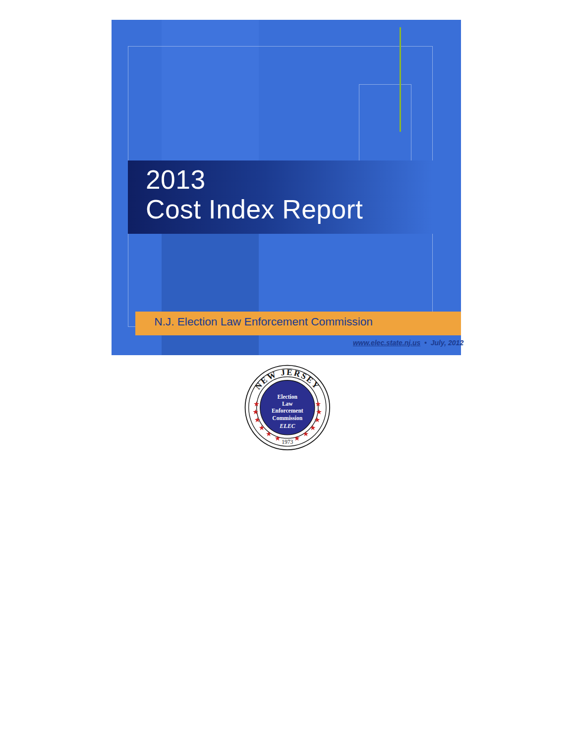2013
Cost Index Report
N.J. Election Law Enforcement Commission
www.elec.state.nj.us • July, 2012
NEW JERSEY 1973 Election Law Enforcement Commission ELEC